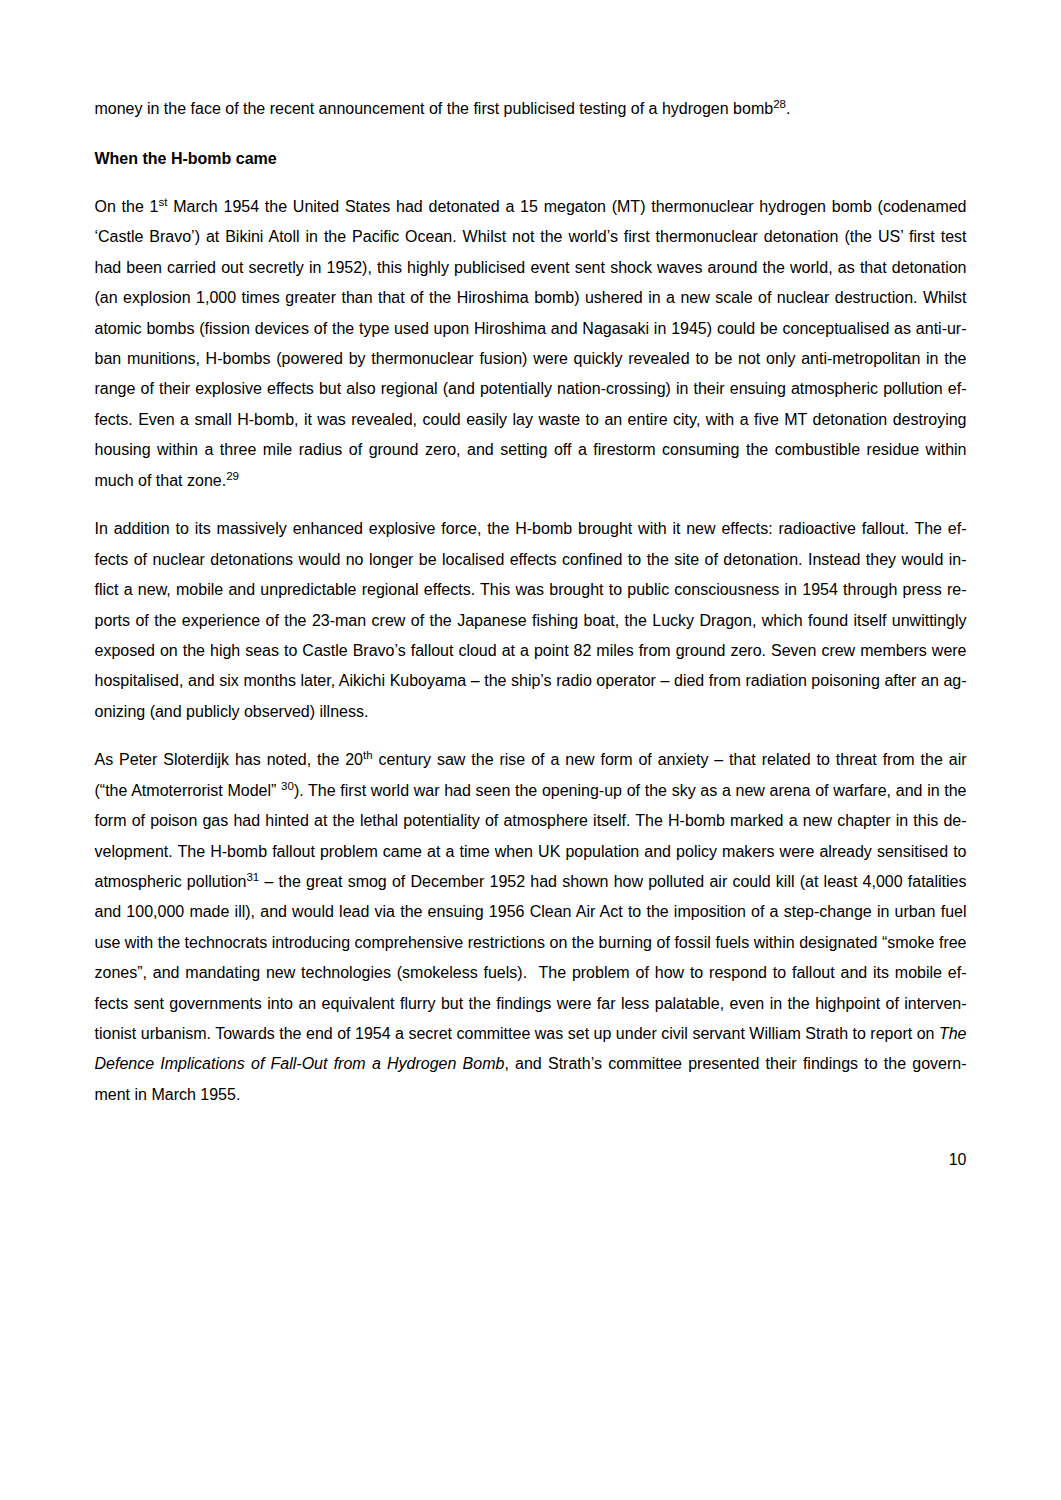money in the face of the recent announcement of the first publicised testing of a hydrogen bomb28.
When the H-bomb came
On the 1st March 1954 the United States had detonated a 15 megaton (MT) thermonuclear hydrogen bomb (codenamed ‘Castle Bravo’) at Bikini Atoll in the Pacific Ocean. Whilst not the world’s first thermonuclear detonation (the US’ first test had been carried out secretly in 1952), this highly publicised event sent shock waves around the world, as that detonation (an explosion 1,000 times greater than that of the Hiroshima bomb) ushered in a new scale of nuclear destruction. Whilst atomic bombs (fission devices of the type used upon Hiroshima and Nagasaki in 1945) could be conceptualised as anti-urban munitions, H-bombs (powered by thermonuclear fusion) were quickly revealed to be not only anti-metropolitan in the range of their explosive effects but also regional (and potentially nation-crossing) in their ensuing atmospheric pollution effects. Even a small H-bomb, it was revealed, could easily lay waste to an entire city, with a five MT detonation destroying housing within a three mile radius of ground zero, and setting off a firestorm consuming the combustible residue within much of that zone.29
In addition to its massively enhanced explosive force, the H-bomb brought with it new effects: radioactive fallout. The effects of nuclear detonations would no longer be localised effects confined to the site of detonation. Instead they would inflict a new, mobile and unpredictable regional effects. This was brought to public consciousness in 1954 through press reports of the experience of the 23-man crew of the Japanese fishing boat, the Lucky Dragon, which found itself unwittingly exposed on the high seas to Castle Bravo’s fallout cloud at a point 82 miles from ground zero. Seven crew members were hospitalised, and six months later, Aikichi Kuboyama – the ship’s radio operator – died from radiation poisoning after an agonizing (and publicly observed) illness.
As Peter Sloterdijk has noted, the 20th century saw the rise of a new form of anxiety – that related to threat from the air (“the Atmoterrorist Model” 30). The first world war had seen the opening-up of the sky as a new arena of warfare, and in the form of poison gas had hinted at the lethal potentiality of atmosphere itself. The H-bomb marked a new chapter in this development. The H-bomb fallout problem came at a time when UK population and policy makers were already sensitised to atmospheric pollution31 – the great smog of December 1952 had shown how polluted air could kill (at least 4,000 fatalities and 100,000 made ill), and would lead via the ensuing 1956 Clean Air Act to the imposition of a step-change in urban fuel use with the technocrats introducing comprehensive restrictions on the burning of fossil fuels within designated “smoke free zones”, and mandating new technologies (smokeless fuels). The problem of how to respond to fallout and its mobile effects sent governments into an equivalent flurry but the findings were far less palatable, even in the highpoint of interventionist urbanism. Towards the end of 1954 a secret committee was set up under civil servant William Strath to report on The Defence Implications of Fall-Out from a Hydrogen Bomb, and Strath’s committee presented their findings to the government in March 1955.
10